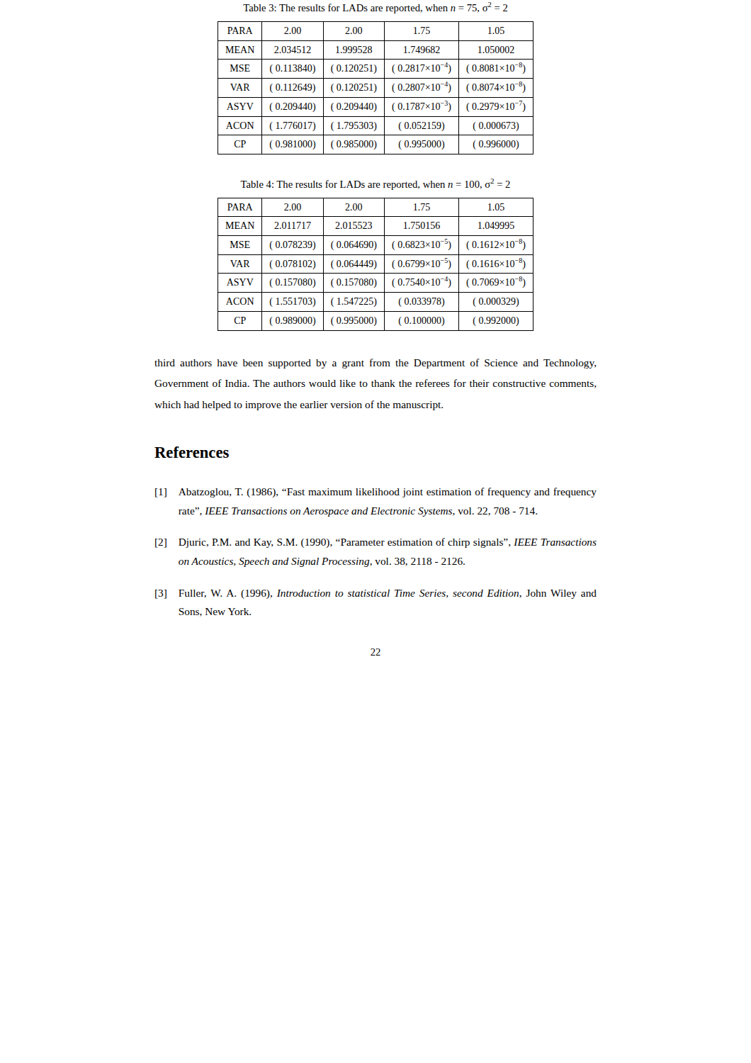Table 3: The results for LADs are reported, when n = 75, σ2 = 2
| PARA | 2.00 | 2.00 | 1.75 | 1.05 |
| MEAN | 2.034512 | 1.999528 | 1.749682 | 1.050002 |
| MSE | ( 0.113840) | ( 0.120251) | ( 0.2817×10 −4 ) | ( 0.8081×10 −8 ) |
| VAR | ( 0.112649) | ( 0.120251) | ( 0.2807×10 −4 ) | ( 0.8074×10 −8 ) |
| ASYV | ( 0.209440) | ( 0.209440) | ( 0.1787×10 −3 ) | ( 0.2979×10 −7 ) |
| ACON | ( 1.776017) | ( 1.795303) | ( 0.052159) | ( 0.000673) |
| CP | ( 0.981000) | ( 0.985000) | ( 0.995000) | ( 0.996000) |
Table 4: The results for LADs are reported, when n = 100, σ2 = 2
| PARA | 2.00 | 2.00 | 1.75 | 1.05 |
| MEAN | 2.011717 | 2.015523 | 1.750156 | 1.049995 |
| MSE | ( 0.078239) | ( 0.064690) | ( 0.6823×10 −5 ) | ( 0.1612×10 −8 ) |
| VAR | ( 0.078102) | ( 0.064449) | ( 0.6799×10 −5 ) | ( 0.1616×10 −8 ) |
| ASYV | ( 0.157080) | ( 0.157080) | ( 0.7540×10 −4 ) | ( 0.7069×10 −8 ) |
| ACON | ( 1.551703) | ( 1.547225) | ( 0.033978) | ( 0.000329) |
| CP | ( 0.989000) | ( 0.995000) | ( 0.100000) | ( 0.992000) |
third authors have been supported by a grant from the Department of Science and Technology, Government of India. The authors would like to thank the referees for their constructive comments, which had helped to improve the earlier version of the manuscript.
References
[1] Abatzoglou, T. (1986), “Fast maximum likelihood joint estimation of frequency and frequency rate”, IEEE Transactions on Aerospace and Electronic Systems, vol. 22, 708 - 714.
[2] Djuric, P.M. and Kay, S.M. (1990), “Parameter estimation of chirp signals”, IEEE Transactions on Acoustics, Speech and Signal Processing, vol. 38, 2118 - 2126.
[3] Fuller, W. A. (1996), Introduction to statistical Time Series, second Edition, John Wiley and Sons, New York.
22